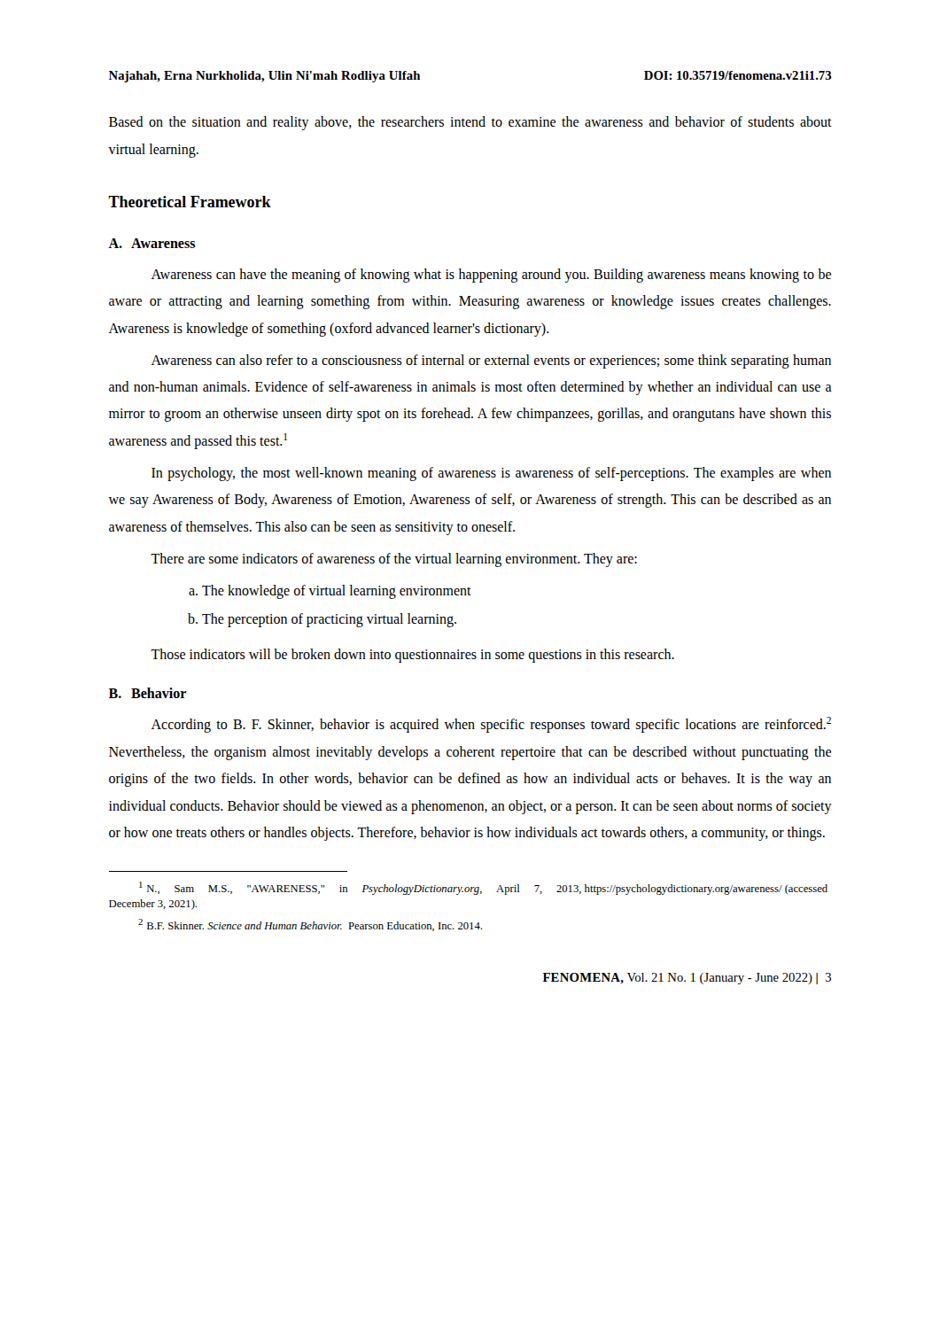Najahah, Erna Nurkholida, Ulin Ni'mah Rodliya Ulfah DOI: 10.35719/fenomena.v21i1.73
Based on the situation and reality above, the researchers intend to examine the awareness and behavior of students about virtual learning.
Theoretical Framework
A. Awareness
Awareness can have the meaning of knowing what is happening around you. Building awareness means knowing to be aware or attracting and learning something from within. Measuring awareness or knowledge issues creates challenges. Awareness is knowledge of something (oxford advanced learner's dictionary).
Awareness can also refer to a consciousness of internal or external events or experiences; some think separating human and non-human animals. Evidence of self-awareness in animals is most often determined by whether an individual can use a mirror to groom an otherwise unseen dirty spot on its forehead. A few chimpanzees, gorillas, and orangutans have shown this awareness and passed this test.1
In psychology, the most well-known meaning of awareness is awareness of self-perceptions. The examples are when we say Awareness of Body, Awareness of Emotion, Awareness of self, or Awareness of strength. This can be described as an awareness of themselves. This also can be seen as sensitivity to oneself.
There are some indicators of awareness of the virtual learning environment. They are:
The knowledge of virtual learning environment
The perception of practicing virtual learning.
Those indicators will be broken down into questionnaires in some questions in this research.
B. Behavior
According to B. F. Skinner, behavior is acquired when specific responses toward specific locations are reinforced.2 Nevertheless, the organism almost inevitably develops a coherent repertoire that can be described without punctuating the origins of the two fields. In other words, behavior can be defined as how an individual acts or behaves. It is the way an individual conducts. Behavior should be viewed as a phenomenon, an object, or a person. It can be seen about norms of society or how one treats others or handles objects. Therefore, behavior is how individuals act towards others, a community, or things.
1 N., Sam M.S., "AWARENESS," in PsychologyDictionary.org, April 7, 2013, https://psychologydictionary.org/awareness/ (accessed December 3, 2021).
2 B.F. Skinner. Science and Human Behavior. Pearson Education, Inc. 2014.
FENOMENA, Vol. 21 No. 1 (January - June 2022) | 3